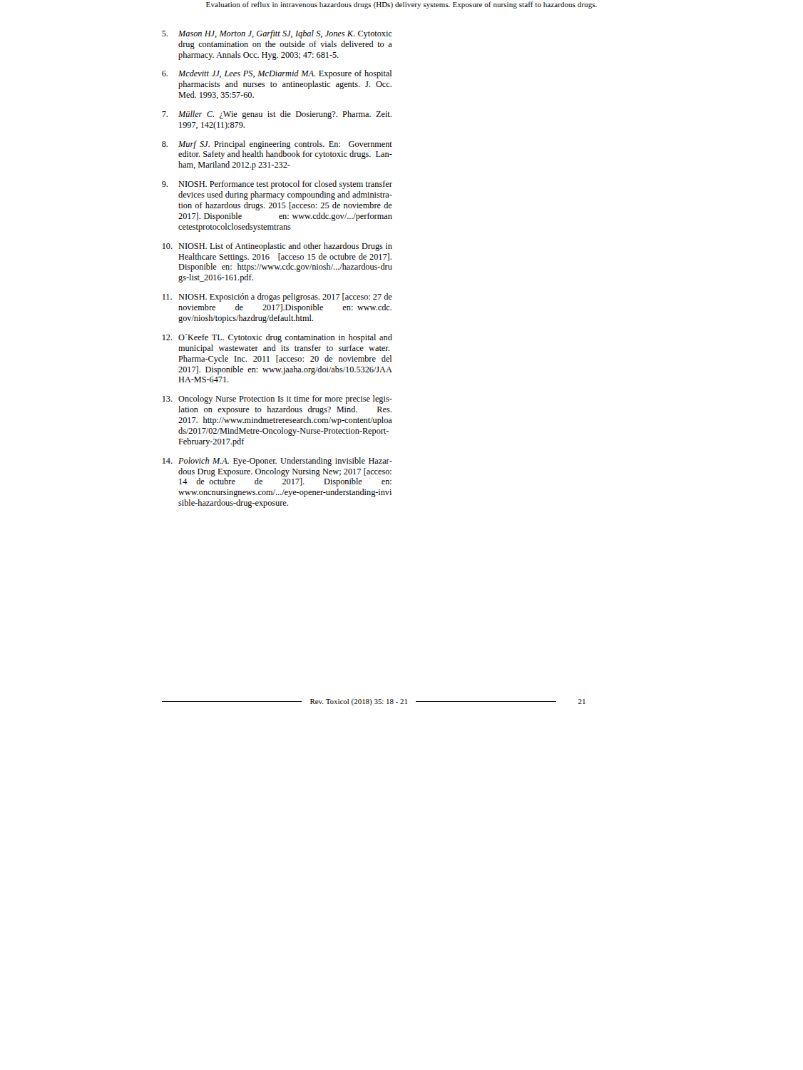Evaluation of reflux in intravenous hazardous drugs (HDs) delivery systems. Exposure of nursing staff to hazardous drugs.
Mason HJ, Morton J, Garfitt SJ, Iqbal S, Jones K. Cytotoxic drug contamination on the outside of vials delivered to a pharmacy. Annals Occ. Hyg. 2003; 47: 681-5.
Mcdevitt JJ, Lees PS, McDiarmid MA. Exposure of hospital pharmacists and nurses to antineoplastic agents. J. Occ. Med. 1993, 35:57-60.
Müller C. ¿Wie genau ist die Dosierung?. Pharma. Zeit. 1997, 142(11):879.
Murf SJ. Principal engineering controls. En: Government editor. Safety and health handbook for cytotoxic drugs. Lanham, Mariland 2012.p 231-232-
NIOSH. Performance test protocol for closed system transfer devices used during pharmacy compounding and administration of hazardous drugs. 2015 [acceso: 25 de noviembre de 2017]. Disponible en: www.cddc.gov/.../performancetestprotocolclosedsystemtrans
NIOSH. List of Antineoplastic and other hazardous Drugs in Healthcare Settings. 2016 [acceso 15 de octubre de 2017]. Disponible en: https://www.cdc.gov/niosh/.../hazardous-drugs-list_2016-161.pdf.
NIOSH. Exposición a drogas peligrosas. 2017 [acceso: 27 de noviembre de 2017].Disponible en: www.cdc.gov/niosh/topics/hazdrug/default.html.
O´Keefe TL. Cytotoxic drug contamination in hospital and municipal wastewater and its transfer to surface water. Pharma-Cycle Inc. 2011 [acceso: 20 de noviembre del 2017]. Disponible en: www.jaaha.org/doi/abs/10.5326/JAAHA-MS-6471.
Oncology Nurse Protection Is it time for more precise legislation on exposure to hazardous drugs? Mind. Res. 2017. http://www.mindmetreresearch.com/wp-content/uploads/2017/02/MindMetre-Oncology-Nurse-Protection-Report-February-2017.pdf
Polovich M.A. Eye-Oponer. Understanding invisible Hazardous Drug Exposure. Oncology Nursing New; 2017 [acceso: 14 de octubre de 2017]. Disponible en: www.oncnursingnews.com/.../eye-opener-understanding-invisible-hazardous-drug-exposure.
Rev. Toxicol (2018) 35: 18 - 21
21